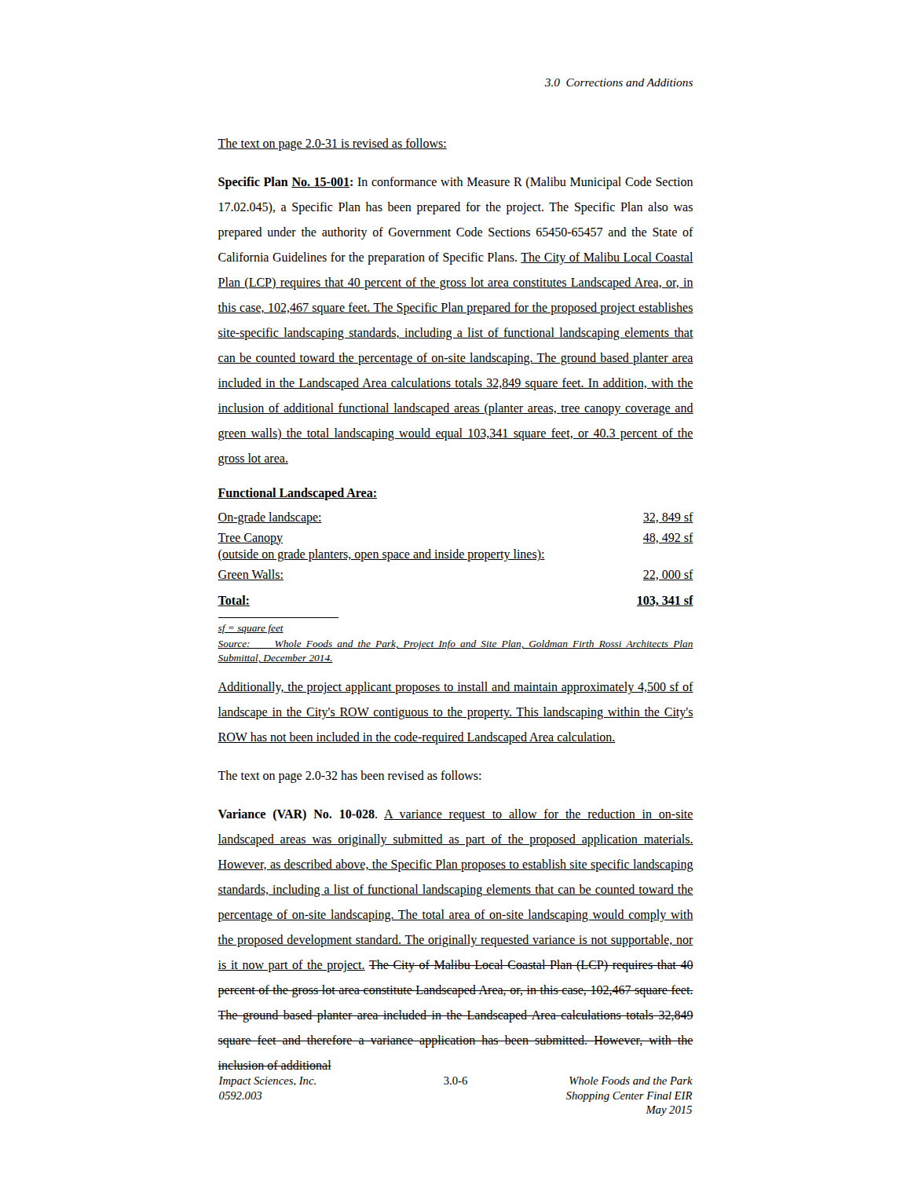3.0 Corrections and Additions
The text on page 2.0-31 is revised as follows:
Specific Plan No. 15-001: In conformance with Measure R (Malibu Municipal Code Section 17.02.045), a Specific Plan has been prepared for the project. The Specific Plan also was prepared under the authority of Government Code Sections 65450-65457 and the State of California Guidelines for the preparation of Specific Plans. The City of Malibu Local Coastal Plan (LCP) requires that 40 percent of the gross lot area constitutes Landscaped Area, or, in this case, 102,467 square feet. The Specific Plan prepared for the proposed project establishes site-specific landscaping standards, including a list of functional landscaping elements that can be counted toward the percentage of on-site landscaping. The ground based planter area included in the Landscaped Area calculations totals 32,849 square feet. In addition, with the inclusion of additional functional landscaped areas (planter areas, tree canopy coverage and green walls) the total landscaping would equal 103,341 square feet, or 40.3 percent of the gross lot area.
Functional Landscaped Area:
| On-grade landscape: | 32, 849 sf |
| Tree Canopy (outside on grade planters, open space and inside property lines): | 48, 492 sf |
| Green Walls: | 22, 000 sf |
| Total: | 103, 341 sf |
sf = square feet
Source: Whole Foods and the Park, Project Info and Site Plan, Goldman Firth Rossi Architects Plan Submittal, December 2014.
Additionally, the project applicant proposes to install and maintain approximately 4,500 sf of landscape in the City's ROW contiguous to the property. This landscaping within the City's ROW has not been included in the code-required Landscaped Area calculation.
The text on page 2.0-32 has been revised as follows:
Variance (VAR) No. 10-028. A variance request to allow for the reduction in on-site landscaped areas was originally submitted as part of the proposed application materials. However, as described above, the Specific Plan proposes to establish site specific landscaping standards, including a list of functional landscaping elements that can be counted toward the percentage of on-site landscaping. The total area of on-site landscaping would comply with the proposed development standard. The originally requested variance is not supportable, nor is it now part of the project. The City of Malibu Local Coastal Plan (LCP) requires that 40 percent of the gross lot area constitute Landscaped Area, or, in this case, 102,467 square feet. The ground based planter area included in the Landscaped Area calculations totals 32,849 square feet and therefore a variance application has been submitted. However, with the inclusion of additional
| Impact Sciences, Inc. 0592.003 | 3.0-6 | Whole Foods and the Park Shopping Center Final EIR May 2015 |